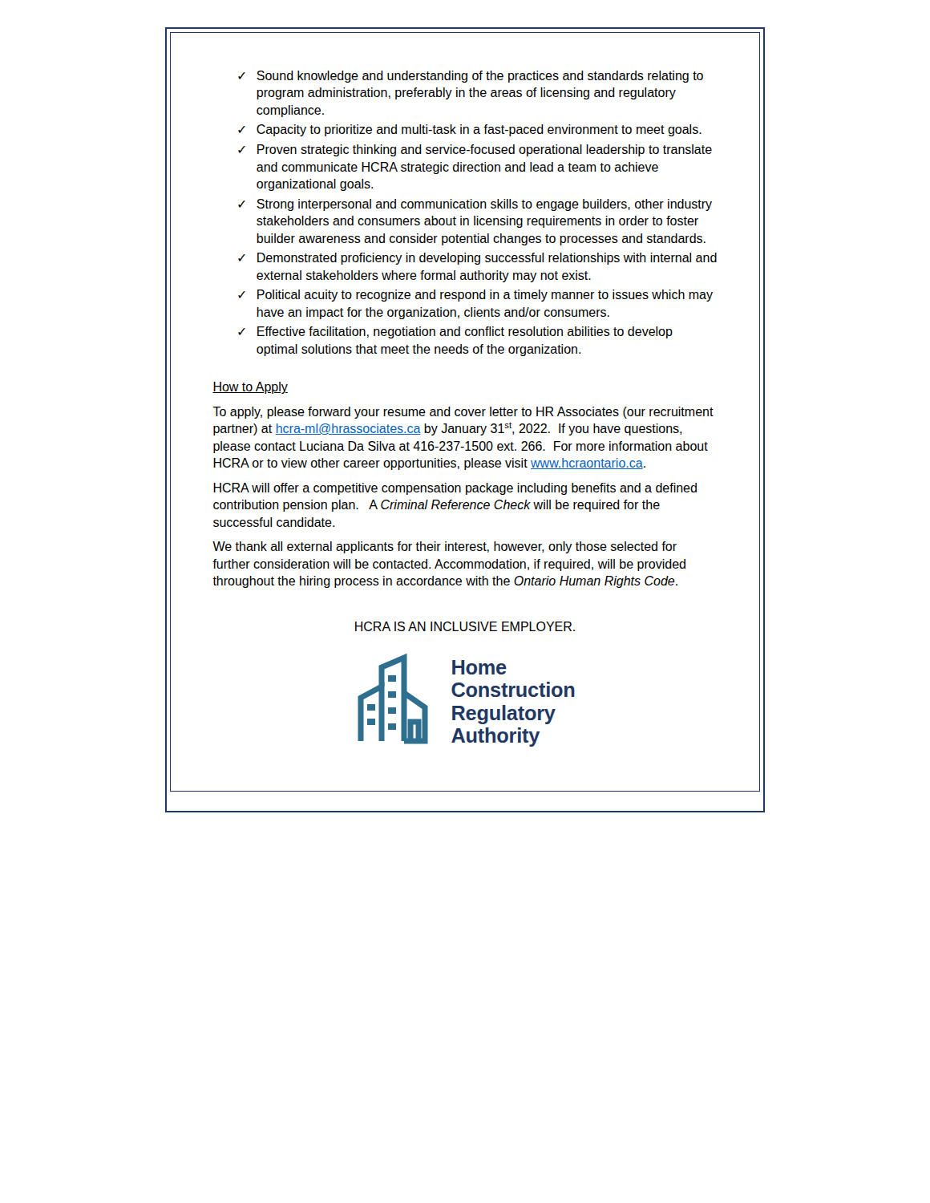Sound knowledge and understanding of the practices and standards relating to program administration, preferably in the areas of licensing and regulatory compliance.
Capacity to prioritize and multi-task in a fast-paced environment to meet goals.
Proven strategic thinking and service-focused operational leadership to translate and communicate HCRA strategic direction and lead a team to achieve organizational goals.
Strong interpersonal and communication skills to engage builders, other industry stakeholders and consumers about in licensing requirements in order to foster builder awareness and consider potential changes to processes and standards.
Demonstrated proficiency in developing successful relationships with internal and external stakeholders where formal authority may not exist.
Political acuity to recognize and respond in a timely manner to issues which may have an impact for the organization, clients and/or consumers.
Effective facilitation, negotiation and conflict resolution abilities to develop optimal solutions that meet the needs of the organization.
How to Apply
To apply, please forward your resume and cover letter to HR Associates (our recruitment partner) at hcra-ml@hrassociates.ca by January 31st, 2022. If you have questions, please contact Luciana Da Silva at 416-237-1500 ext. 266. For more information about HCRA or to view other career opportunities, please visit www.hcraontario.ca.
HCRA will offer a competitive compensation package including benefits and a defined contribution pension plan. A Criminal Reference Check will be required for the successful candidate.
We thank all external applicants for their interest, however, only those selected for further consideration will be contacted. Accommodation, if required, will be provided throughout the hiring process in accordance with the Ontario Human Rights Code.
HCRA IS AN INCLUSIVE EMPLOYER.
| | Home Construction Regulatory Authority |